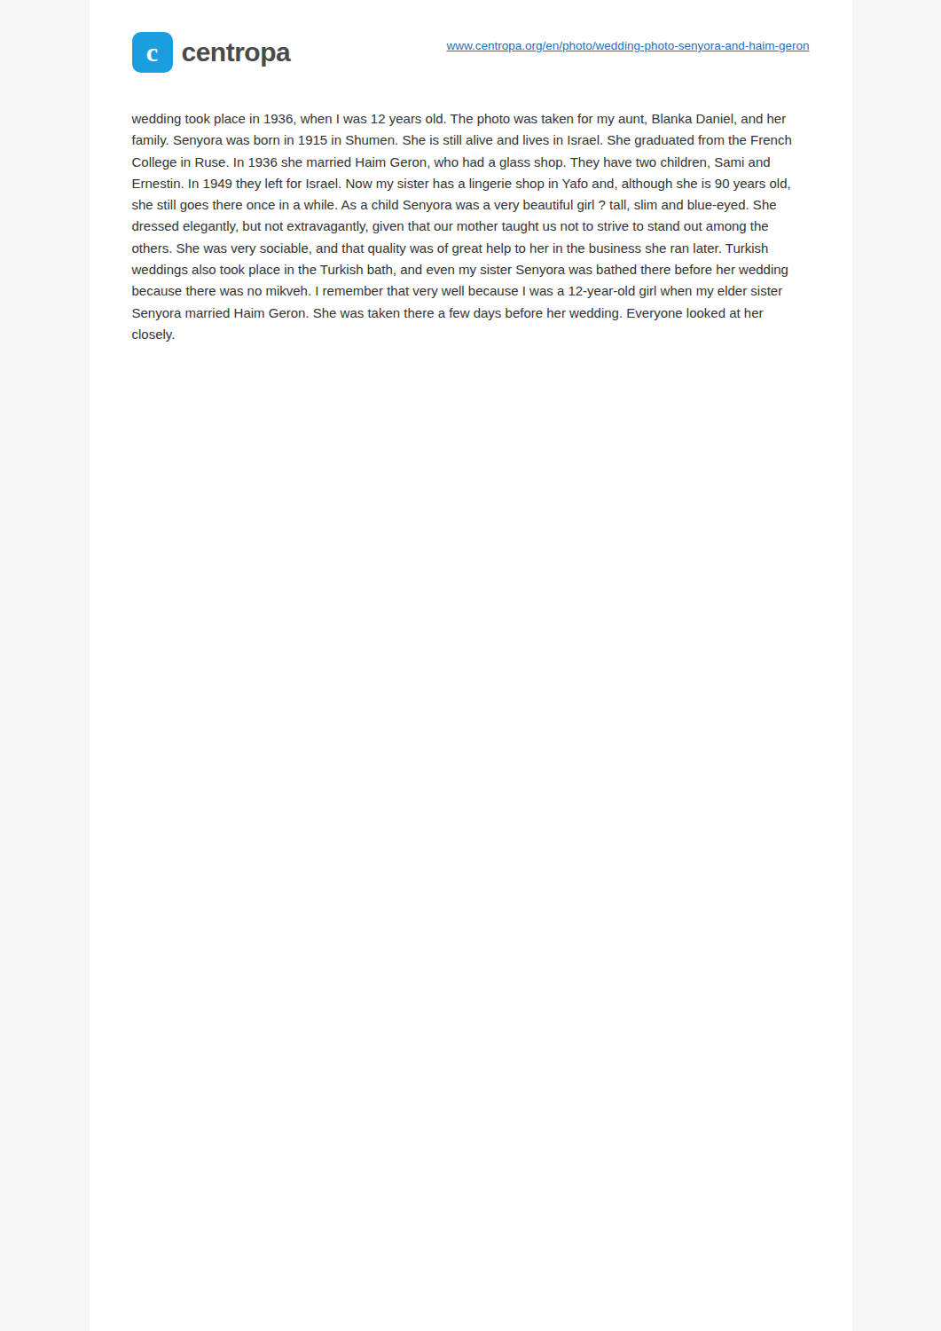c
centropa
www.centropa.org/en/photo/wedding-photo-senyora-and-haim-geron
wedding took place in 1936, when I was 12 years old. The photo was taken for my aunt, Blanka Daniel, and her family. Senyora was born in 1915 in Shumen. She is still alive and lives in Israel. She graduated from the French College in Ruse. In 1936 she married Haim Geron, who had a glass shop. They have two children, Sami and Ernestin. In 1949 they left for Israel. Now my sister has a lingerie shop in Yafo and, although she is 90 years old, she still goes there once in a while. As a child Senyora was a very beautiful girl ? tall, slim and blue-eyed. She dressed elegantly, but not extravagantly, given that our mother taught us not to strive to stand out among the others. She was very sociable, and that quality was of great help to her in the business she ran later. Turkish weddings also took place in the Turkish bath, and even my sister Senyora was bathed there before her wedding because there was no mikveh. I remember that very well because I was a 12-year-old girl when my elder sister Senyora married Haim Geron. She was taken there a few days before her wedding. Everyone looked at her closely.